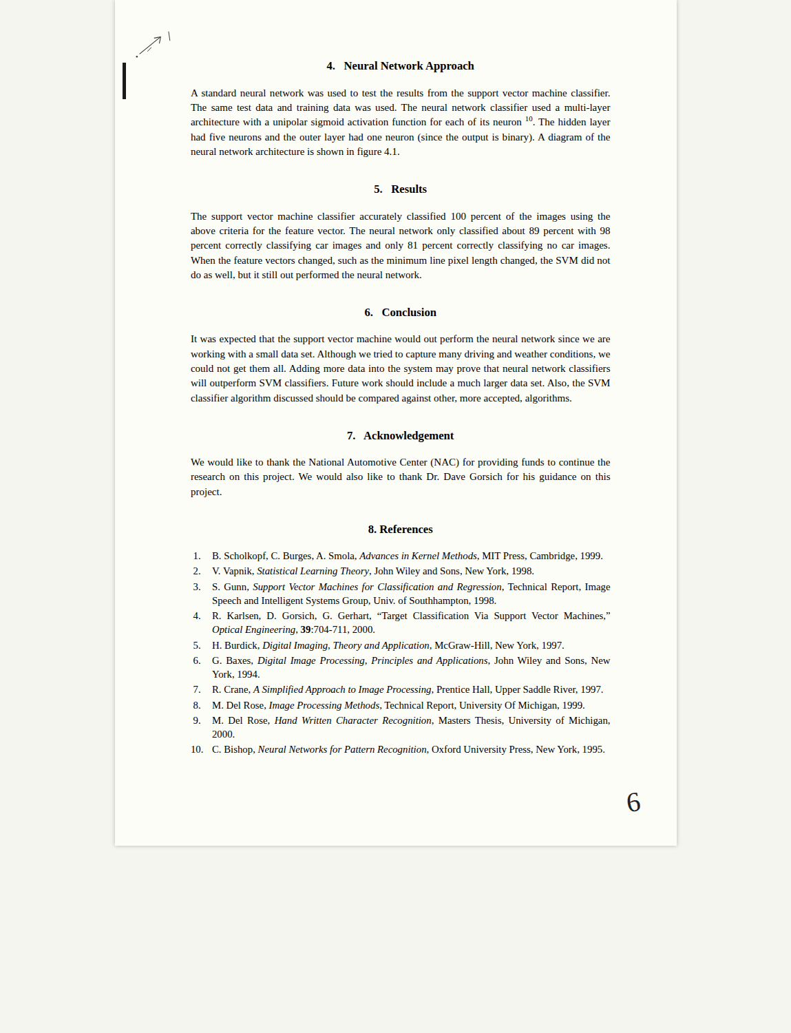4. Neural Network Approach
A standard neural network was used to test the results from the support vector machine classifier. The same test data and training data was used. The neural network classifier used a multi-layer architecture with a unipolar sigmoid activation function for each of its neuron 10. The hidden layer had five neurons and the outer layer had one neuron (since the output is binary). A diagram of the neural network architecture is shown in figure 4.1.
5. Results
The support vector machine classifier accurately classified 100 percent of the images using the above criteria for the feature vector. The neural network only classified about 89 percent with 98 percent correctly classifying car images and only 81 percent correctly classifying no car images. When the feature vectors changed, such as the minimum line pixel length changed, the SVM did not do as well, but it still out performed the neural network.
6. Conclusion
It was expected that the support vector machine would out perform the neural network since we are working with a small data set. Although we tried to capture many driving and weather conditions, we could not get them all. Adding more data into the system may prove that neural network classifiers will outperform SVM classifiers. Future work should include a much larger data set. Also, the SVM classifier algorithm discussed should be compared against other, more accepted, algorithms.
7. Acknowledgement
We would like to thank the National Automotive Center (NAC) for providing funds to continue the research on this project. We would also like to thank Dr. Dave Gorsich for his guidance on this project.
8. References
B. Scholkopf, C. Burges, A. Smola, Advances in Kernel Methods, MIT Press, Cambridge, 1999.
V. Vapnik, Statistical Learning Theory, John Wiley and Sons, New York, 1998.
S. Gunn, Support Vector Machines for Classification and Regression, Technical Report, Image Speech and Intelligent Systems Group, Univ. of Southhampton, 1998.
R. Karlsen, D. Gorsich, G. Gerhart, “Target Classification Via Support Vector Machines,” Optical Engineering, 39:704-711, 2000.
H. Burdick, Digital Imaging, Theory and Application, McGraw-Hill, New York, 1997.
G. Baxes, Digital Image Processing, Principles and Applications, John Wiley and Sons, New York, 1994.
R. Crane, A Simplified Approach to Image Processing, Prentice Hall, Upper Saddle River, 1997.
M. Del Rose, Image Processing Methods, Technical Report, University Of Michigan, 1999.
M. Del Rose, Hand Written Character Recognition, Masters Thesis, University of Michigan, 2000.
C. Bishop, Neural Networks for Pattern Recognition, Oxford University Press, New York, 1995.
6